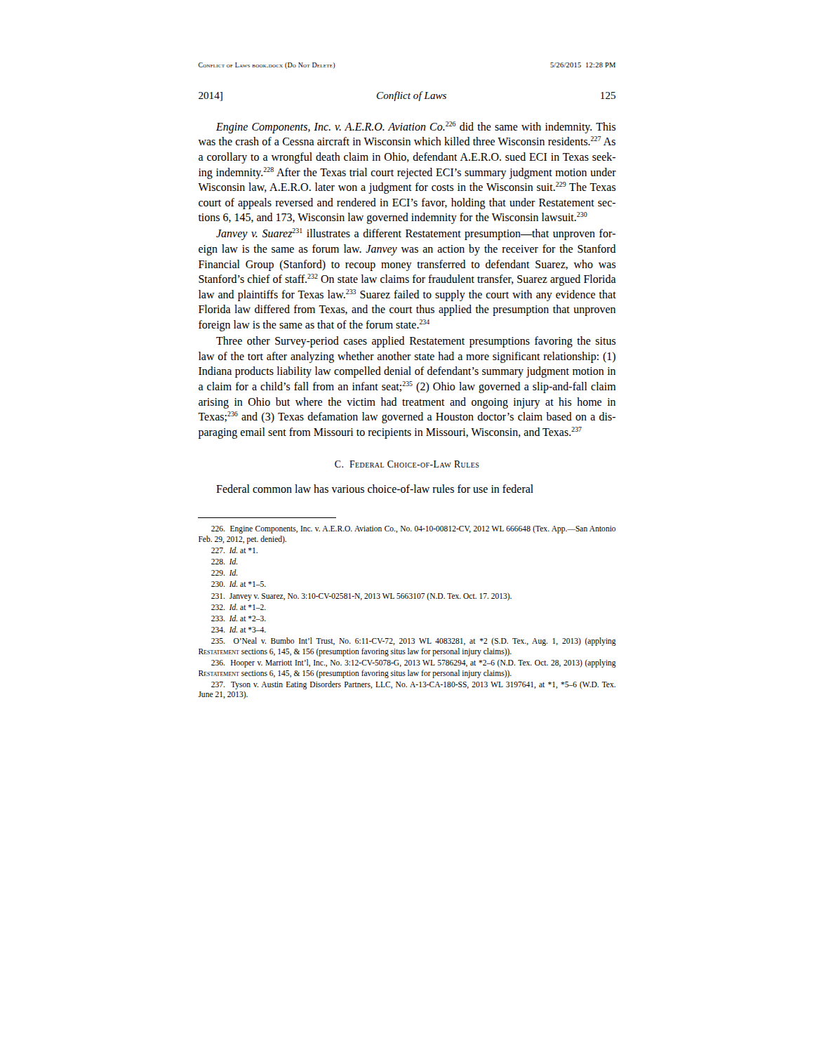Conflict of Laws book.docx (Do Not Delete) 5/26/2015 12:28 PM
2014] Conflict of Laws 125
Engine Components, Inc. v. A.E.R.O. Aviation Co.226 did the same with indemnity. This was the crash of a Cessna aircraft in Wisconsin which killed three Wisconsin residents.227 As a corollary to a wrongful death claim in Ohio, defendant A.E.R.O. sued ECI in Texas seeking indemnity.228 After the Texas trial court rejected ECI’s summary judgment motion under Wisconsin law, A.E.R.O. later won a judgment for costs in the Wisconsin suit.229 The Texas court of appeals reversed and rendered in ECI’s favor, holding that under Restatement sections 6, 145, and 173, Wisconsin law governed indemnity for the Wisconsin lawsuit.230
Janvey v. Suarez231 illustrates a different Restatement presumption—that unproven foreign law is the same as forum law. Janvey was an action by the receiver for the Stanford Financial Group (Stanford) to recoup money transferred to defendant Suarez, who was Stanford’s chief of staff.232 On state law claims for fraudulent transfer, Suarez argued Florida law and plaintiffs for Texas law.233 Suarez failed to supply the court with any evidence that Florida law differed from Texas, and the court thus applied the presumption that unproven foreign law is the same as that of the forum state.234
Three other Survey-period cases applied Restatement presumptions favoring the situs law of the tort after analyzing whether another state had a more significant relationship: (1) Indiana products liability law compelled denial of defendant’s summary judgment motion in a claim for a child’s fall from an infant seat;235 (2) Ohio law governed a slip-and-fall claim arising in Ohio but where the victim had treatment and ongoing injury at his home in Texas;236 and (3) Texas defamation law governed a Houston doctor’s claim based on a disparaging email sent from Missouri to recipients in Missouri, Wisconsin, and Texas.237
C. Federal Choice-of-Law Rules
Federal common law has various choice-of-law rules for use in federal
226. Engine Components, Inc. v. A.E.R.O. Aviation Co., No. 04-10-00812-CV, 2012 WL 666648 (Tex. App.—San Antonio Feb. 29, 2012, pet. denied).
227. Id. at *1.
228. Id.
229. Id.
230. Id. at *1–5.
231. Janvey v. Suarez, No. 3:10-CV-02581-N, 2013 WL 5663107 (N.D. Tex. Oct. 17. 2013).
232. Id. at *1–2.
233. Id. at *2–3.
234. Id. at *3–4.
235. O’Neal v. Bumbo Int’l Trust, No. 6:11-CV-72, 2013 WL 4083281, at *2 (S.D. Tex., Aug. 1, 2013) (applying Restatement sections 6, 145, & 156 (presumption favoring situs law for personal injury claims)).
236. Hooper v. Marriott Int’l, Inc., No. 3:12-CV-5078-G, 2013 WL 5786294, at *2–6 (N.D. Tex. Oct. 28, 2013) (applying Restatement sections 6, 145, & 156 (presumption favoring situs law for personal injury claims)).
237. Tyson v. Austin Eating Disorders Partners, LLC, No. A-13-CA-180-SS, 2013 WL 3197641, at *1, *5–6 (W.D. Tex. June 21, 2013).